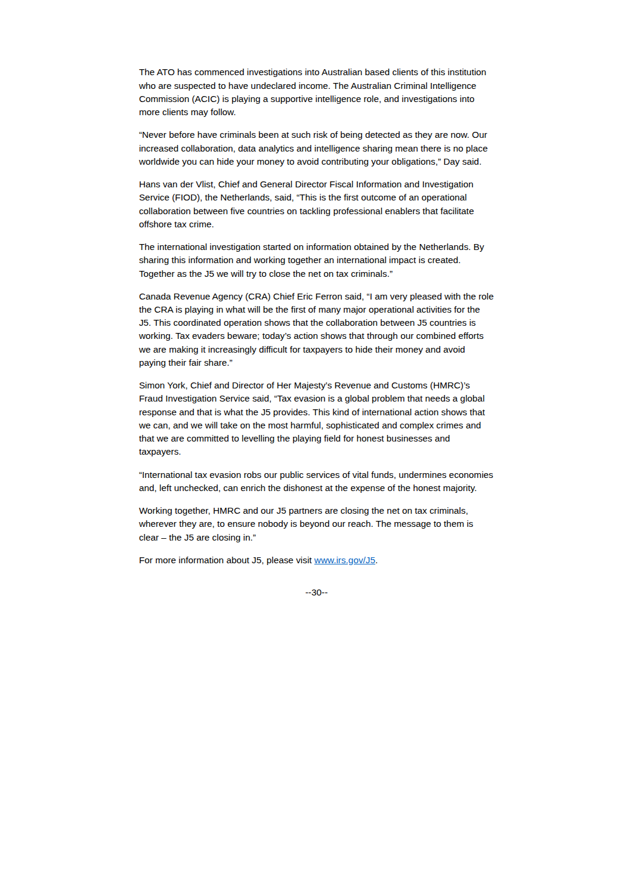The ATO has commenced investigations into Australian based clients of this institution who are suspected to have undeclared income. The Australian Criminal Intelligence Commission (ACIC) is playing a supportive intelligence role, and investigations into more clients may follow.
“Never before have criminals been at such risk of being detected as they are now. Our increased collaboration, data analytics and intelligence sharing mean there is no place worldwide you can hide your money to avoid contributing your obligations,” Day said.
Hans van der Vlist, Chief and General Director Fiscal Information and Investigation Service (FIOD), the Netherlands, said, “This is the first outcome of an operational collaboration between five countries on tackling professional enablers that facilitate offshore tax crime.
The international investigation started on information obtained by the Netherlands. By sharing this information and working together an international impact is created. Together as the J5 we will try to close the net on tax criminals.”
Canada Revenue Agency (CRA) Chief Eric Ferron said, “I am very pleased with the role the CRA is playing in what will be the first of many major operational activities for the J5. This coordinated operation shows that the collaboration between J5 countries is working. Tax evaders beware; today’s action shows that through our combined efforts we are making it increasingly difficult for taxpayers to hide their money and avoid paying their fair share.”
Simon York, Chief and Director of Her Majesty’s Revenue and Customs (HMRC)’s Fraud Investigation Service said, “Tax evasion is a global problem that needs a global response and that is what the J5 provides. This kind of international action shows that we can, and we will take on the most harmful, sophisticated and complex crimes and that we are committed to levelling the playing field for honest businesses and taxpayers.
“International tax evasion robs our public services of vital funds, undermines economies and, left unchecked, can enrich the dishonest at the expense of the honest majority.
Working together, HMRC and our J5 partners are closing the net on tax criminals, wherever they are, to ensure nobody is beyond our reach. The message to them is clear – the J5 are closing in.”
For more information about J5, please visit www.irs.gov/J5.
--30--